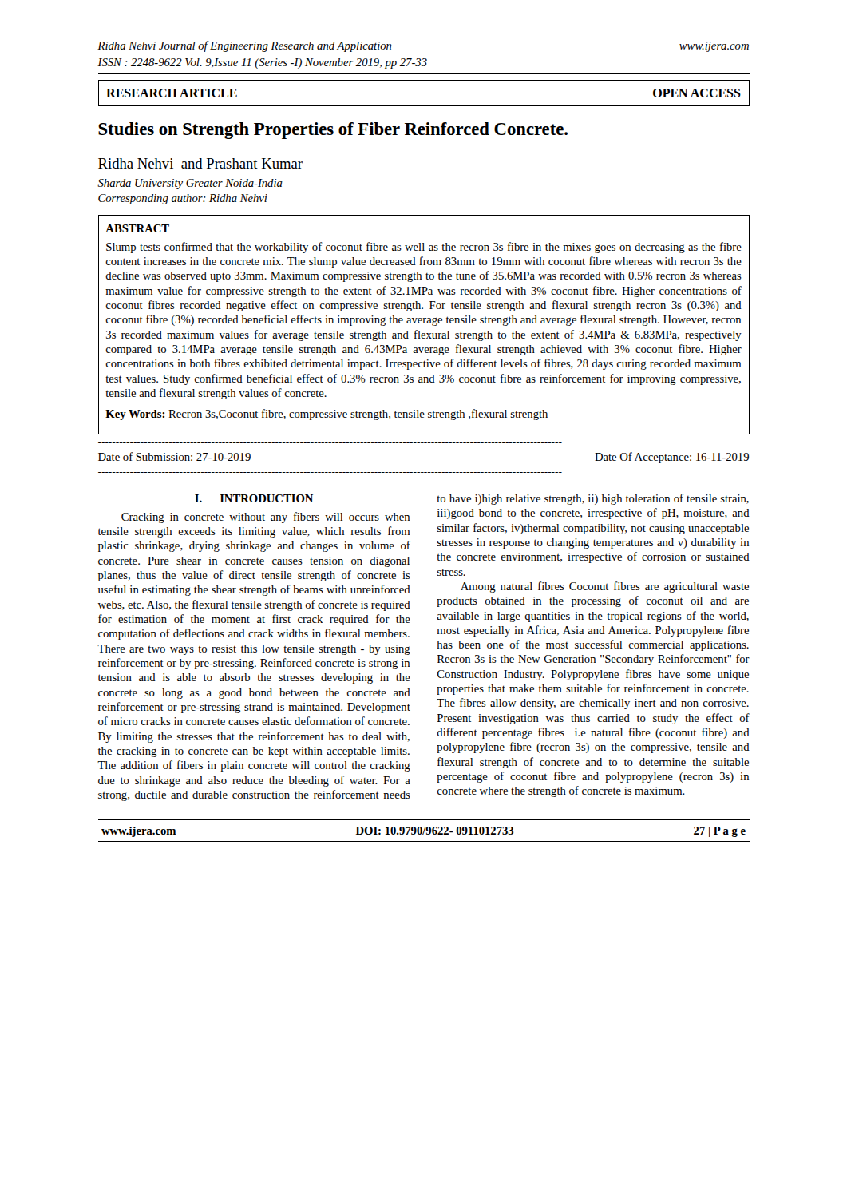www.ijera.com Ridha Nehvi Journal of Engineering Research and Application
ISSN : 2248-9622 Vol. 9,Issue 11 (Series -I) November 2019, pp 27-33
RESEARCH ARTICLE OPEN ACCESS
Studies on Strength Properties of Fiber Reinforced Concrete.
Ridha Nehvi and Prashant Kumar
Sharda University Greater Noida-India
Corresponding author: Ridha Nehvi
ABSTRACT
Slump tests confirmed that the workability of coconut fibre as well as the recron 3s fibre in the mixes goes on decreasing as the fibre content increases in the concrete mix. The slump value decreased from 83mm to 19mm with coconut fibre whereas with recron 3s the decline was observed upto 33mm. Maximum compressive strength to the tune of 35.6MPa was recorded with 0.5% recron 3s whereas maximum value for compressive strength to the extent of 32.1MPa was recorded with 3% coconut fibre. Higher concentrations of coconut fibres recorded negative effect on compressive strength. For tensile strength and flexural strength recron 3s (0.3%) and coconut fibre (3%) recorded beneficial effects in improving the average tensile strength and average flexural strength. However, recron 3s recorded maximum values for average tensile strength and flexural strength to the extent of 3.4MPa & 6.83MPa, respectively compared to 3.14MPa average tensile strength and 6.43MPa average flexural strength achieved with 3% coconut fibre. Higher concentrations in both fibres exhibited detrimental impact. Irrespective of different levels of fibres, 28 days curing recorded maximum test values. Study confirmed beneficial effect of 0.3% recron 3s and 3% coconut fibre as reinforcement for improving compressive, tensile and flexural strength values of concrete.
Key Words: Recron 3s,Coconut fibre, compressive strength, tensile strength ,flexural strength
-----------------------------------------------------------------------------------------------------------------------------------
Date of Submission: 27-10-2019 Date Of Acceptance: 16-11-2019
-----------------------------------------------------------------------------------------------------------------------------------
I. INTRODUCTION
Cracking in concrete without any fibers will occurs when tensile strength exceeds its limiting value, which results from plastic shrinkage, drying shrinkage and changes in volume of concrete. Pure shear in concrete causes tension on diagonal planes, thus the value of direct tensile strength of concrete is useful in estimating the shear strength of beams with unreinforced webs, etc. Also, the flexural tensile strength of concrete is required for estimation of the moment at first crack required for the computation of deflections and crack widths in flexural members. There are two ways to resist this low tensile strength - by using reinforcement or by pre-stressing. Reinforced concrete is strong in tension and is able to absorb the stresses developing in the concrete so long as a good bond between the concrete and reinforcement or pre-stressing strand is maintained. Development of micro cracks in concrete causes elastic deformation of concrete. By limiting the stresses that the reinforcement has to deal with, the cracking in to concrete can be kept within acceptable limits. The addition of fibers in plain concrete will control the cracking due to shrinkage and also reduce the bleeding of water. For a strong, ductile and durable construction the reinforcement needs to have i)high relative strength, ii) high toleration of tensile strain, iii)good bond to the concrete, irrespective of pH, moisture, and similar factors, iv)thermal compatibility, not causing unacceptable stresses in response to changing temperatures and v) durability in the concrete environment, irrespective of corrosion or sustained stress.
Among natural fibres Coconut fibres are agricultural waste products obtained in the processing of coconut oil and are available in large quantities in the tropical regions of the world, most especially in Africa, Asia and America. Polypropylene fibre has been one of the most successful commercial applications. Recron 3s is the New Generation "Secondary Reinforcement" for Construction Industry. Polypropylene fibres have some unique properties that make them suitable for reinforcement in concrete. The fibres allow density, are chemically inert and non corrosive. Present investigation was thus carried to study the effect of different percentage fibres i.e natural fibre (coconut fibre) and polypropylene fibre (recron 3s) on the compressive, tensile and flexural strength of concrete and to to determine the suitable percentage of coconut fibre and polypropylene (recron 3s) in concrete where the strength of concrete is maximum.
www.ijera.com DOI: 10.9790/9622- 0911012733 27 | P a g e